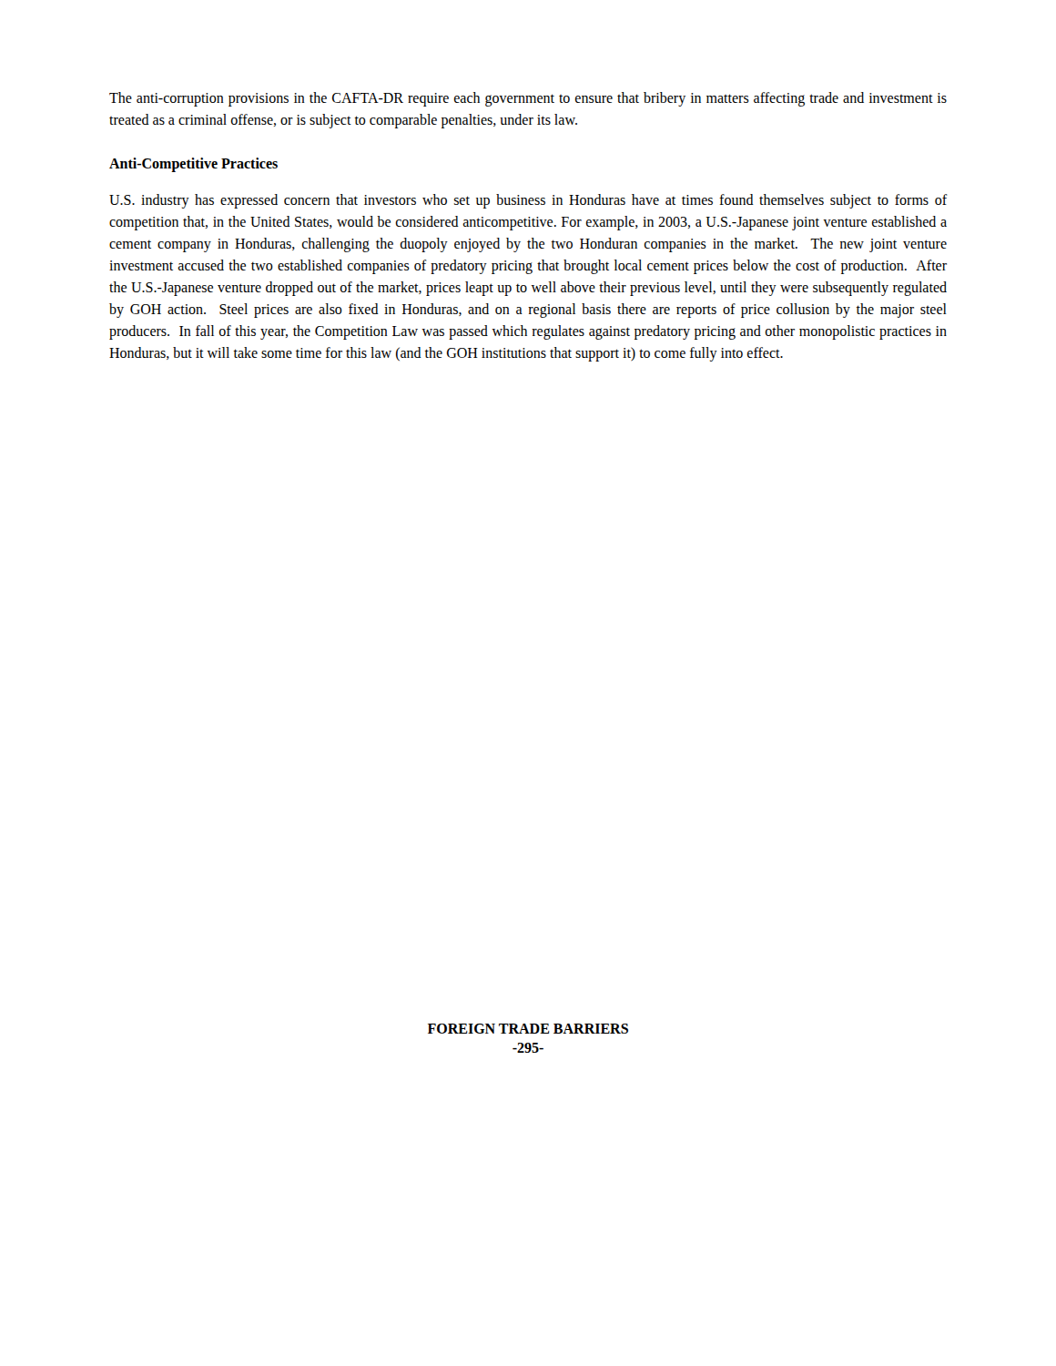The anti-corruption provisions in the CAFTA-DR require each government to ensure that bribery in matters affecting trade and investment is treated as a criminal offense, or is subject to comparable penalties, under its law.
Anti-Competitive Practices
U.S. industry has expressed concern that investors who set up business in Honduras have at times found themselves subject to forms of competition that, in the United States, would be considered anticompetitive. For example, in 2003, a U.S.-Japanese joint venture established a cement company in Honduras, challenging the duopoly enjoyed by the two Honduran companies in the market. The new joint venture investment accused the two established companies of predatory pricing that brought local cement prices below the cost of production. After the U.S.-Japanese venture dropped out of the market, prices leapt up to well above their previous level, until they were subsequently regulated by GOH action. Steel prices are also fixed in Honduras, and on a regional basis there are reports of price collusion by the major steel producers. In fall of this year, the Competition Law was passed which regulates against predatory pricing and other monopolistic practices in Honduras, but it will take some time for this law (and the GOH institutions that support it) to come fully into effect.
FOREIGN TRADE BARRIERS
-295-